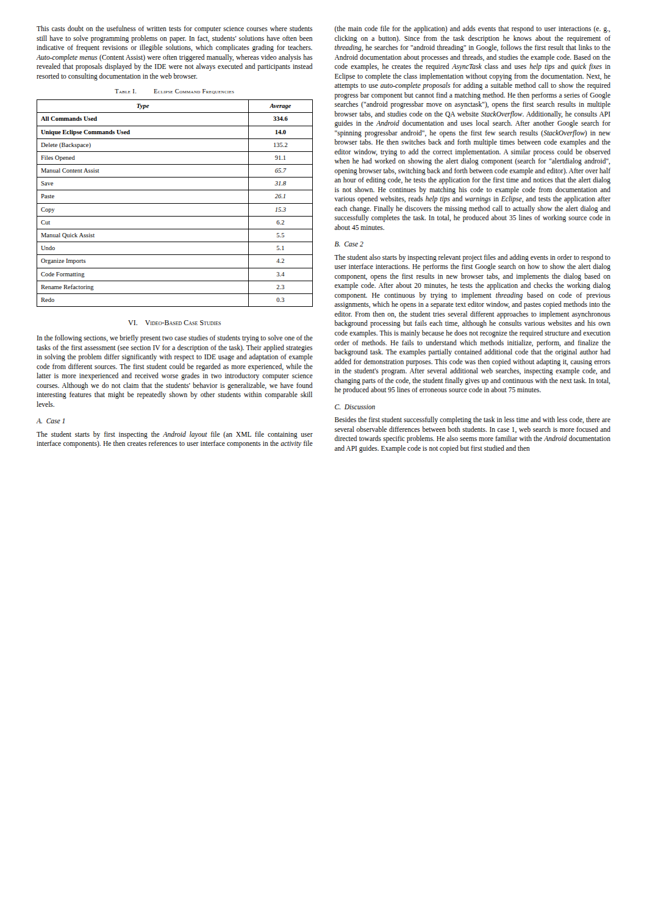This casts doubt on the usefulness of written tests for computer science courses where students still have to solve programming problems on paper. In fact, students' solutions have often been indicative of frequent revisions or illegible solutions, which complicates grading for teachers. Auto-complete menus (Content Assist) were often triggered manually, whereas video analysis has revealed that proposals displayed by the IDE were not always executed and participants instead resorted to consulting documentation in the web browser.
Table I. Eclipse Command Frequencies
| Type | Average |
| --- | --- |
| All Commands Used | 334.6 |
| Unique Eclipse Commands Used | 14.0 |
| Delete (Backspace) | 135.2 |
| Files Opened | 91.1 |
| Manual Content Assist | 65.7 |
| Save | 31.8 |
| Paste | 26.1 |
| Copy | 15.3 |
| Cut | 6.2 |
| Manual Quick Assist | 5.5 |
| Undo | 5.1 |
| Organize Imports | 4.2 |
| Code Formatting | 3.4 |
| Rename Refactoring | 2.3 |
| Redo | 0.3 |
VI. Video-Based Case Studies
In the following sections, we briefly present two case studies of students trying to solve one of the tasks of the first assessment (see section IV for a description of the task). Their applied strategies in solving the problem differ significantly with respect to IDE usage and adaptation of example code from different sources. The first student could be regarded as more experienced, while the latter is more inexperienced and received worse grades in two introductory computer science courses. Although we do not claim that the students' behavior is generalizable, we have found interesting features that might be repeatedly shown by other students within comparable skill levels.
A. Case 1
The student starts by first inspecting the Android layout file (an XML file containing user interface components). He then creates references to user interface components in the activity file (the main code file for the application) and adds events that respond to user interactions (e. g., clicking on a button). Since from the task description he knows about the requirement of threading, he searches for "android threading" in Google, follows the first result that links to the Android documentation about processes and threads, and studies the example code. Based on the code examples, he creates the required AsyncTask class and uses help tips and quick fixes in Eclipse to complete the class implementation without copying from the documentation. Next, he attempts to use auto-complete proposals for adding a suitable method call to show the required progress bar component but cannot find a matching method. He then performs a series of Google searches ("android progressbar move on asynctask"), opens the first search results in multiple browser tabs, and studies code on the QA website StackOverflow. Additionally, he consults API guides in the Android documentation and uses local search. After another Google search for "spinning progressbar android", he opens the first few search results (StackOverflow) in new browser tabs. He then switches back and forth multiple times between code examples and the editor window, trying to add the correct implementation. A similar process could be observed when he had worked on showing the alert dialog component (search for "alertdialog android", opening browser tabs, switching back and forth between code example and editor). After over half an hour of editing code, he tests the application for the first time and notices that the alert dialog is not shown. He continues by matching his code to example code from documentation and various opened websites, reads help tips and warnings in Eclipse, and tests the application after each change. Finally he discovers the missing method call to actually show the alert dialog and successfully completes the task. In total, he produced about 35 lines of working source code in about 45 minutes.
B. Case 2
The student also starts by inspecting relevant project files and adding events in order to respond to user interface interactions. He performs the first Google search on how to show the alert dialog component, opens the first results in new browser tabs, and implements the dialog based on example code. After about 20 minutes, he tests the application and checks the working dialog component. He continuous by trying to implement threading based on code of previous assignments, which he opens in a separate text editor window, and pastes copied methods into the editor. From then on, the student tries several different approaches to implement asynchronous background processing but fails each time, although he consults various websites and his own code examples. This is mainly because he does not recognize the required structure and execution order of methods. He fails to understand which methods initialize, perform, and finalize the background task. The examples partially contained additional code that the original author had added for demonstration purposes. This code was then copied without adapting it, causing errors in the student's program. After several additional web searches, inspecting example code, and changing parts of the code, the student finally gives up and continuous with the next task. In total, he produced about 95 lines of erroneous source code in about 75 minutes.
C. Discussion
Besides the first student successfully completing the task in less time and with less code, there are several observable differences between both students. In case 1, web search is more focused and directed towards specific problems. He also seems more familiar with the Android documentation and API guides. Example code is not copied but first studied and then